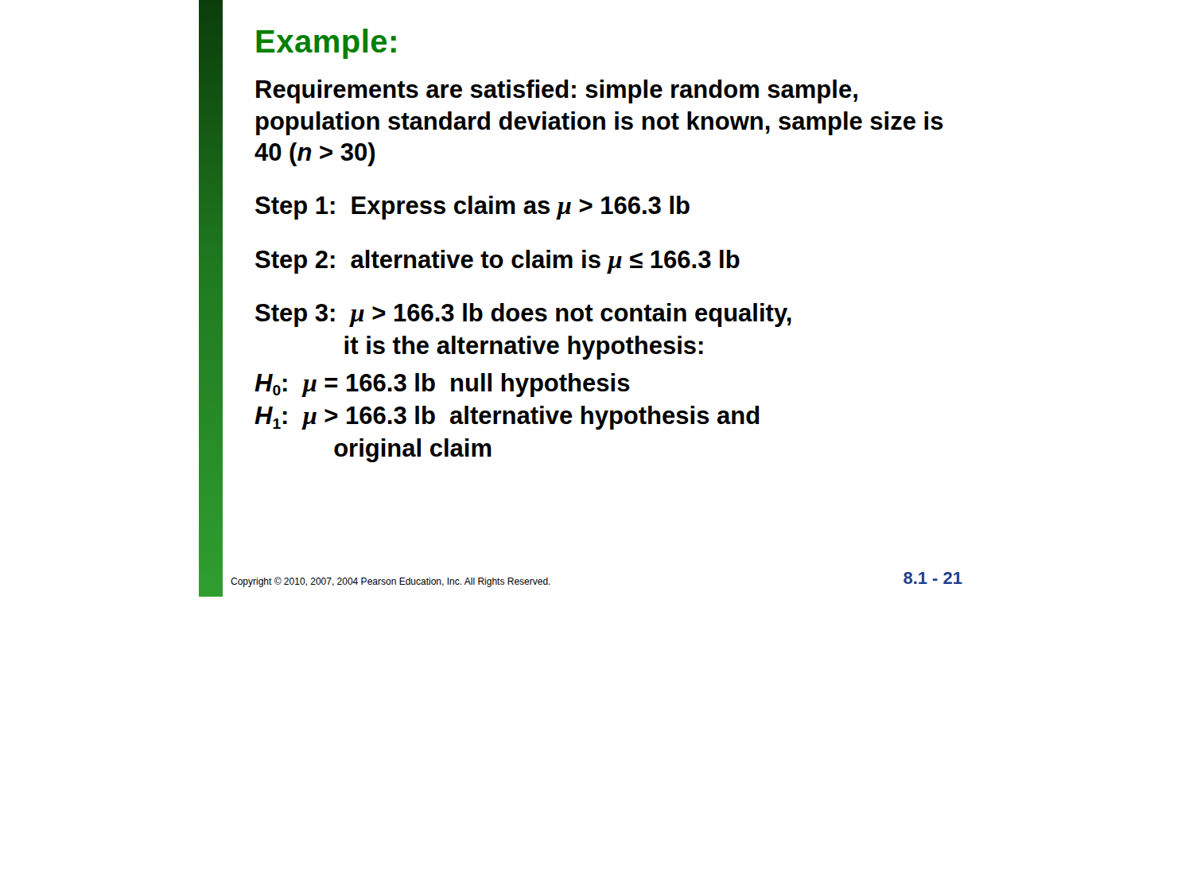Example:
Requirements are satisfied: simple random sample, population standard deviation is not known, sample size is 40 (n > 30)
Step 1: Express claim as μ > 166.3 lb
Step 2: alternative to claim is μ ≤ 166.3 lb
Step 3: μ > 166.3 lb does not contain equality, it is the alternative hypothesis:
H0: μ = 166.3 lb null hypothesis
H1: μ > 166.3 lb alternative hypothesis and original claim
Copyright © 2010, 2007, 2004 Pearson Education, Inc. All Rights Reserved.
8.1 - 21